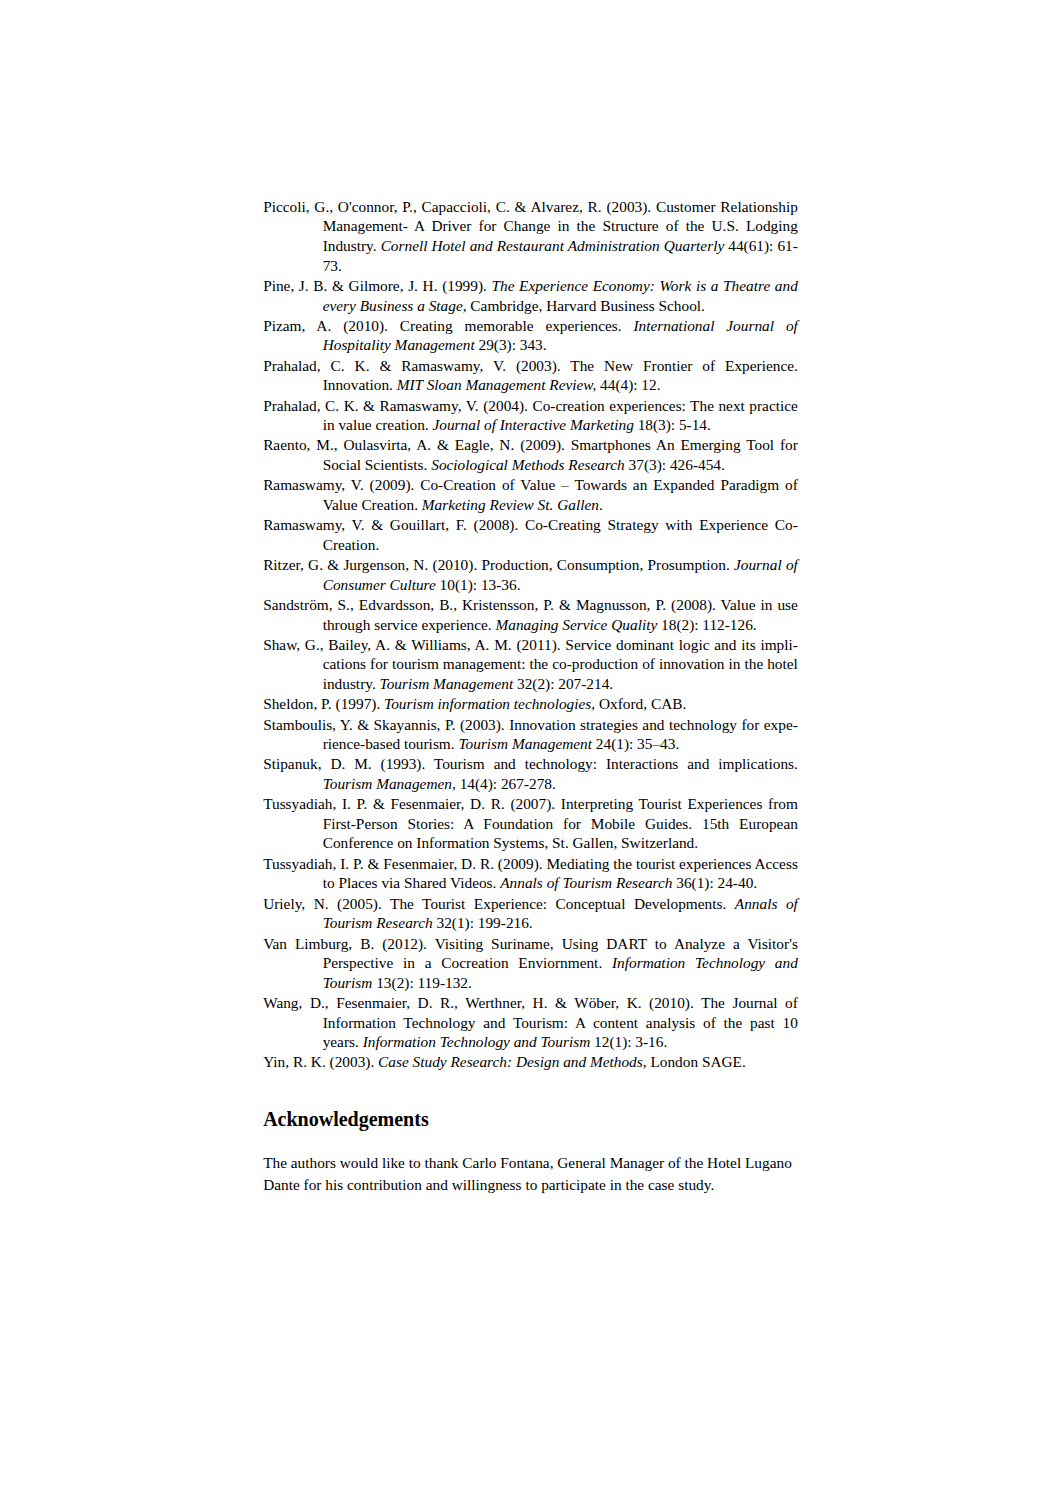Piccoli, G., O'connor, P., Capaccioli, C. & Alvarez, R. (2003). Customer Relationship Management- A Driver for Change in the Structure of the U.S. Lodging Industry. Cornell Hotel and Restaurant Administration Quarterly 44(61): 61-73.
Pine, J. B. & Gilmore, J. H. (1999). The Experience Economy: Work is a Theatre and every Business a Stage, Cambridge, Harvard Business School.
Pizam, A. (2010). Creating memorable experiences. International Journal of Hospitality Management 29(3): 343.
Prahalad, C. K. & Ramaswamy, V. (2003). The New Frontier of Experience. Innovation. MIT Sloan Management Review, 44(4): 12.
Prahalad, C. K. & Ramaswamy, V. (2004). Co-creation experiences: The next practice in value creation. Journal of Interactive Marketing 18(3): 5-14.
Raento, M., Oulasvirta, A. & Eagle, N. (2009). Smartphones An Emerging Tool for Social Scientists. Sociological Methods Research 37(3): 426-454.
Ramaswamy, V. (2009). Co-Creation of Value – Towards an Expanded Paradigm of Value Creation. Marketing Review St. Gallen.
Ramaswamy, V. & Gouillart, F. (2008). Co-Creating Strategy with Experience Co-Creation.
Ritzer, G. & Jurgenson, N. (2010). Production, Consumption, Prosumption. Journal of Consumer Culture 10(1): 13-36.
Sandström, S., Edvardsson, B., Kristensson, P. & Magnusson, P. (2008). Value in use through service experience. Managing Service Quality 18(2): 112-126.
Shaw, G., Bailey, A. & Williams, A. M. (2011). Service dominant logic and its implications for tourism management: the co-production of innovation in the hotel industry. Tourism Management 32(2): 207-214.
Sheldon, P. (1997). Tourism information technologies, Oxford, CAB.
Stamboulis, Y. & Skayannis, P. (2003). Innovation strategies and technology for experience-based tourism. Tourism Management 24(1): 35–43.
Stipanuk, D. M. (1993). Tourism and technology: Interactions and implications. Tourism Managemen, 14(4): 267-278.
Tussyadiah, I. P. & Fesenmaier, D. R. (2007). Interpreting Tourist Experiences from First-Person Stories: A Foundation for Mobile Guides. 15th European Conference on Information Systems, St. Gallen, Switzerland.
Tussyadiah, I. P. & Fesenmaier, D. R. (2009). Mediating the tourist experiences Access to Places via Shared Videos. Annals of Tourism Research 36(1): 24-40.
Uriely, N. (2005). The Tourist Experience: Conceptual Developments. Annals of Tourism Research 32(1): 199-216.
Van Limburg, B. (2012). Visiting Suriname, Using DART to Analyze a Visitor's Perspective in a Cocreation Enviornment. Information Technology and Tourism 13(2): 119-132.
Wang, D., Fesenmaier, D. R., Werthner, H. & Wöber, K. (2010). The Journal of Information Technology and Tourism: A content analysis of the past 10 years. Information Technology and Tourism 12(1): 3-16.
Yin, R. K. (2003). Case Study Research: Design and Methods, London SAGE.
Acknowledgements
The authors would like to thank Carlo Fontana, General Manager of the Hotel Lugano Dante for his contribution and willingness to participate in the case study.